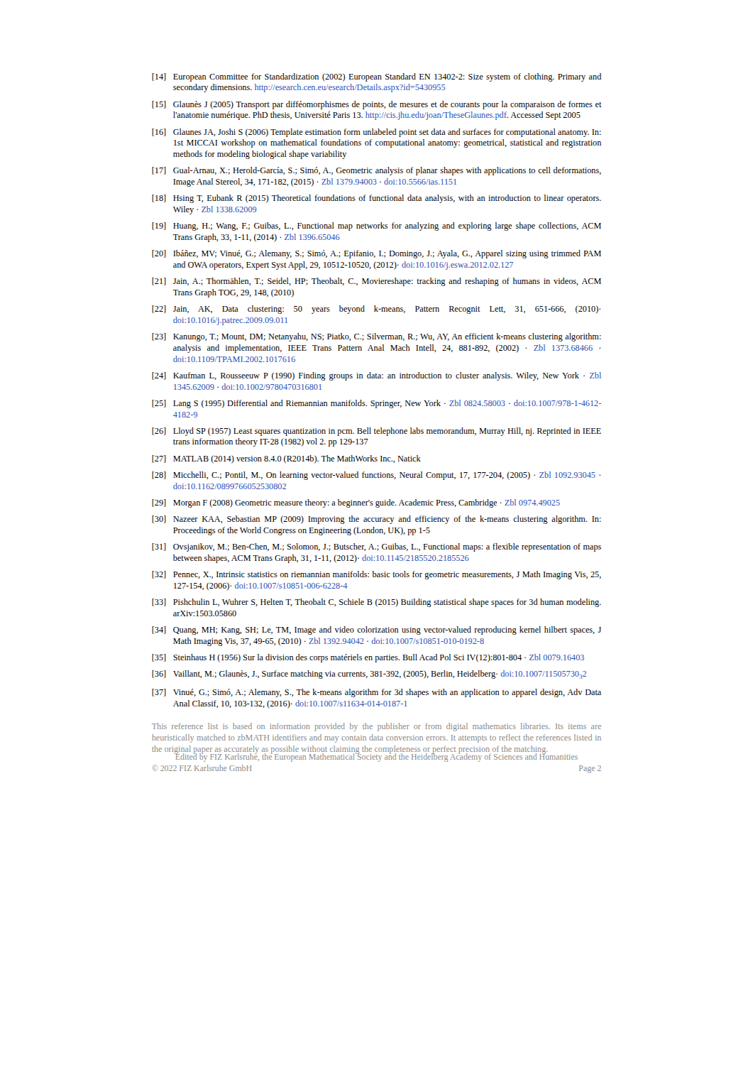[14] European Committee for Standardization (2002) European Standard EN 13402-2: Size system of clothing. Primary and secondary dimensions. http://esearch.cen.eu/esearch/Details.aspx?id=5430955
[15] Glaunès J (2005) Transport par difféomorphismes de points, de mesures et de courants pour la comparaison de formes et l'anatomie numérique. PhD thesis, Université Paris 13. http://cis.jhu.edu/joan/TheseGlaunes.pdf. Accessed Sept 2005
[16] Glaunes JA, Joshi S (2006) Template estimation form unlabeled point set data and surfaces for computational anatomy. In: 1st MICCAI workshop on mathematical foundations of computational anatomy: geometrical, statistical and registration methods for modeling biological shape variability
[17] Gual-Arnau, X.; Herold-García, S.; Simó, A., Geometric analysis of planar shapes with applications to cell deformations, Image Anal Stereol, 34, 171-182, (2015) · Zbl 1379.94003 · doi:10.5566/ias.1151
[18] Hsing T, Eubank R (2015) Theoretical foundations of functional data analysis, with an introduction to linear operators. Wiley · Zbl 1338.62009
[19] Huang, H.; Wang, F.; Guibas, L., Functional map networks for analyzing and exploring large shape collections, ACM Trans Graph, 33, 1-11, (2014) · Zbl 1396.65046
[20] Ibáñez, MV; Vinué, G.; Alemany, S.; Simó, A.; Epifanio, I.; Domingo, J.; Ayala, G., Apparel sizing using trimmed PAM and OWA operators, Expert Syst Appl, 29, 10512-10520, (2012)· doi:10.1016/j.eswa.2012.02.127
[21] Jain, A.; Thormählen, T.; Seidel, HP; Theobalt, C., Moviereshape: tracking and reshaping of humans in videos, ACM Trans Graph TOG, 29, 148, (2010)
[22] Jain, AK, Data clustering: 50 years beyond k-means, Pattern Recognit Lett, 31, 651-666, (2010)· doi:10.1016/j.patrec.2009.09.011
[23] Kanungo, T.; Mount, DM; Netanyahu, NS; Piatko, C.; Silverman, R.; Wu, AY, An efficient k-means clustering algorithm: analysis and implementation, IEEE Trans Pattern Anal Mach Intell, 24, 881-892, (2002) · Zbl 1373.68466 · doi:10.1109/TPAMI.2002.1017616
[24] Kaufman L, Rousseeuw P (1990) Finding groups in data: an introduction to cluster analysis. Wiley, New York · Zbl 1345.62009 · doi:10.1002/9780470316801
[25] Lang S (1995) Differential and Riemannian manifolds. Springer, New York · Zbl 0824.58003 · doi:10.1007/978-1-4612-4182-9
[26] Lloyd SP (1957) Least squares quantization in pcm. Bell telephone labs memorandum, Murray Hill, nj. Reprinted in IEEE trans information theory IT-28 (1982) vol 2. pp 129-137
[27] MATLAB (2014) version 8.4.0 (R2014b). The MathWorks Inc., Natick
[28] Micchelli, C.; Pontil, M., On learning vector-valued functions, Neural Comput, 17, 177-204, (2005) · Zbl 1092.93045 · doi:10.1162/0899766052530802
[29] Morgan F (2008) Geometric measure theory: a beginner's guide. Academic Press, Cambridge · Zbl 0974.49025
[30] Nazeer KAA, Sebastian MP (2009) Improving the accuracy and efficiency of the k-means clustering algorithm. In: Proceedings of the World Congress on Engineering (London, UK), pp 1-5
[31] Ovsjanikov, M.; Ben-Chen, M.; Solomon, J.; Butscher, A.; Guibas, L., Functional maps: a flexible representation of maps between shapes, ACM Trans Graph, 31, 1-11, (2012)· doi:10.1145/2185520.2185526
[32] Pennec, X., Intrinsic statistics on riemannian manifolds: basic tools for geometric measurements, J Math Imaging Vis, 25, 127-154, (2006)· doi:10.1007/s10851-006-6228-4
[33] Pishchulin L, Wuhrer S, Helten T, Theobalt C, Schiele B (2015) Building statistical shape spaces for 3d human modeling. arXiv:1503.05860
[34] Quang, MH; Kang, SH; Le, TM, Image and video colorization using vector-valued reproducing kernel hilbert spaces, J Math Imaging Vis, 37, 49-65, (2010) · Zbl 1392.94042 · doi:10.1007/s10851-010-0192-8
[35] Steinhaus H (1956) Sur la division des corps matériels en parties. Bull Acad Pol Sci IV(12):801-804 · Zbl 0079.16403
[36] Vaillant, M.; Glaunès, J., Surface matching via currents, 381-392, (2005), Berlin, Heidelberg· doi:10.1007/1150573032
[37] Vinué, G.; Simó, A.; Alemany, S., The k-means algorithm for 3d shapes with an application to apparel design, Adv Data Anal Classif, 10, 103-132, (2016)· doi:10.1007/s11634-014-0187-1
This reference list is based on information provided by the publisher or from digital mathematics libraries. Its items are heuristically matched to zbMATH identifiers and may contain data conversion errors. It attempts to reflect the references listed in the original paper as accurately as possible without claiming the completeness or perfect precision of the matching.
Edited by FIZ Karlsruhe, the European Mathematical Society and the Heidelberg Academy of Sciences and Humanities
© 2022 FIZ Karlsruhe GmbH Page 2